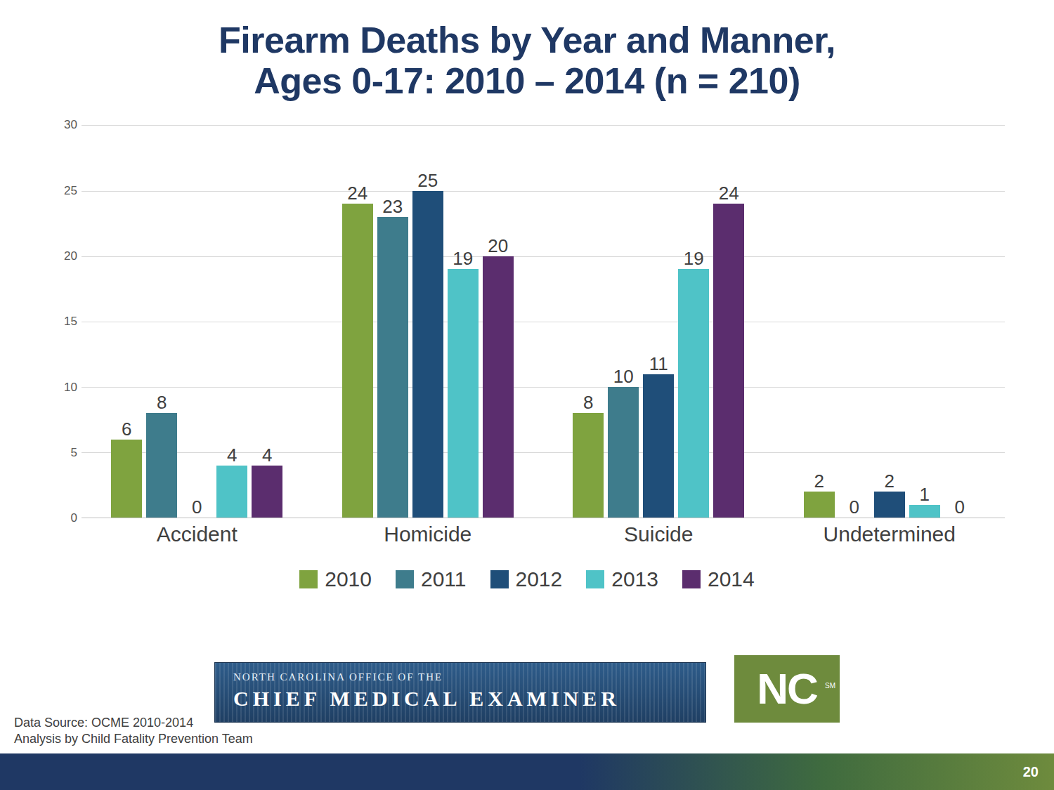Firearm Deaths by Year and Manner,
Ages 0-17: 2010 – 2014 (n = 210)
30 25 20 15 10 5 0
6
8
0
4
4
24
23
25
19
20
8
10
11
19
24
2
0
2
1
0
Accident
Homicide
Suicide
Undetermined
2010
2011
2012
2013
2014
NORTH CAROLINA OFFICE OF THE
CHIEF MEDICAL EXAMINER
NCSM
Data Source: OCME 2010-2014
Analysis by Child Fatality Prevention Team
20